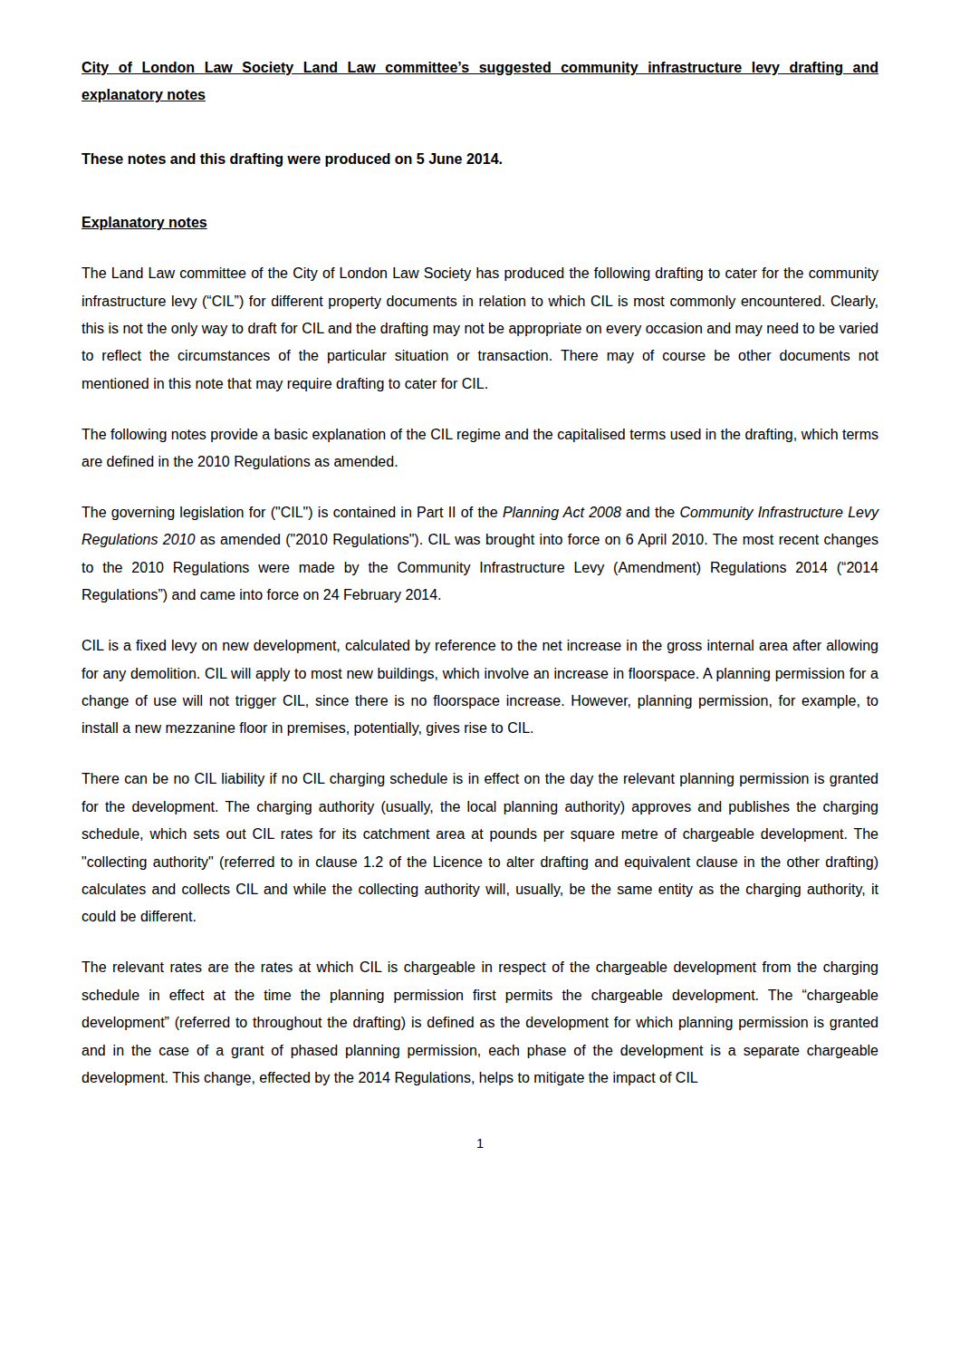City of London Law Society Land Law committee’s suggested community infrastructure levy drafting and explanatory notes
These notes and this drafting were produced on 5 June 2014.
Explanatory notes
The Land Law committee of the City of London Law Society has produced the following drafting to cater for the community infrastructure levy (“CIL”) for different property documents in relation to which CIL is most commonly encountered. Clearly, this is not the only way to draft for CIL and the drafting may not be appropriate on every occasion and may need to be varied to reflect the circumstances of the particular situation or transaction. There may of course be other documents not mentioned in this note that may require drafting to cater for CIL.
The following notes provide a basic explanation of the CIL regime and the capitalised terms used in the drafting, which terms are defined in the 2010 Regulations as amended.
The governing legislation for ("CIL") is contained in Part II of the Planning Act 2008 and the Community Infrastructure Levy Regulations 2010 as amended ("2010 Regulations"). CIL was brought into force on 6 April 2010. The most recent changes to the 2010 Regulations were made by the Community Infrastructure Levy (Amendment) Regulations 2014 (“2014 Regulations”) and came into force on 24 February 2014.
CIL is a fixed levy on new development, calculated by reference to the net increase in the gross internal area after allowing for any demolition. CIL will apply to most new buildings, which involve an increase in floorspace. A planning permission for a change of use will not trigger CIL, since there is no floorspace increase. However, planning permission, for example, to install a new mezzanine floor in premises, potentially, gives rise to CIL.
There can be no CIL liability if no CIL charging schedule is in effect on the day the relevant planning permission is granted for the development. The charging authority (usually, the local planning authority) approves and publishes the charging schedule, which sets out CIL rates for its catchment area at pounds per square metre of chargeable development. The "collecting authority" (referred to in clause 1.2 of the Licence to alter drafting and equivalent clause in the other drafting) calculates and collects CIL and while the collecting authority will, usually, be the same entity as the charging authority, it could be different.
The relevant rates are the rates at which CIL is chargeable in respect of the chargeable development from the charging schedule in effect at the time the planning permission first permits the chargeable development. The “chargeable development” (referred to throughout the drafting) is defined as the development for which planning permission is granted and in the case of a grant of phased planning permission, each phase of the development is a separate chargeable development. This change, effected by the 2014 Regulations, helps to mitigate the impact of CIL
1